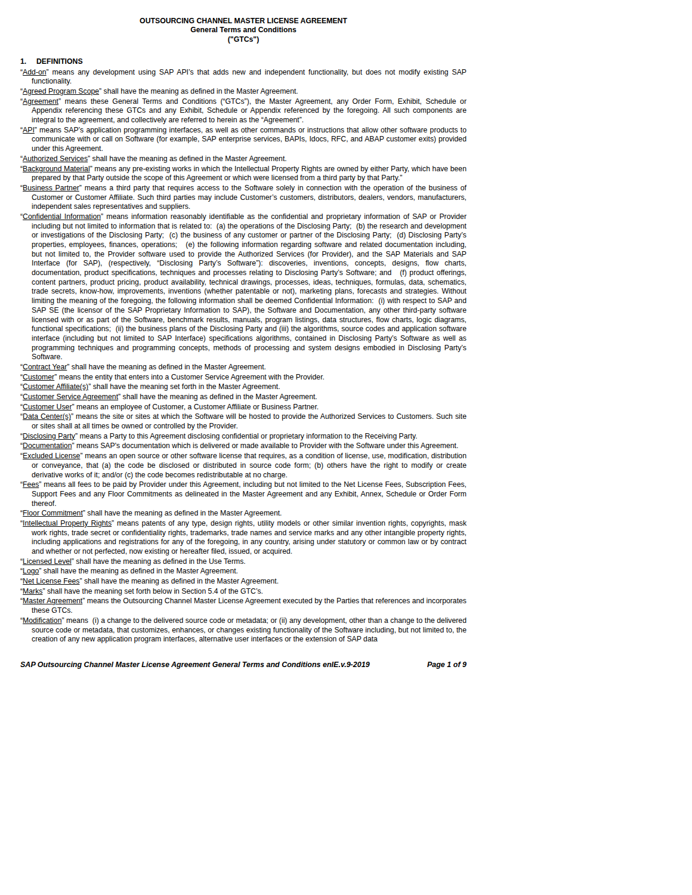OUTSOURCING CHANNEL MASTER LICENSE AGREEMENT
General Terms and Conditions ("GTCs")
1. DEFINITIONS
“Add-on” means any development using SAP API’s that adds new and independent functionality, but does not modify existing SAP functionality.
“Agreed Program Scope” shall have the meaning as defined in the Master Agreement.
“Agreement” means these General Terms and Conditions (“GTCs”), the Master Agreement, any Order Form, Exhibit, Schedule or Appendix referencing these GTCs and any Exhibit, Schedule or Appendix referenced by the foregoing. All such components are integral to the agreement, and collectively are referred to herein as the “Agreement”.
“API” means SAP’s application programming interfaces, as well as other commands or instructions that allow other software products to communicate with or call on Software (for example, SAP enterprise services, BAPIs, Idocs, RFC, and ABAP customer exits) provided under this Agreement.
“Authorized Services” shall have the meaning as defined in the Master Agreement.
“Background Material” means any pre-existing works in which the Intellectual Property Rights are owned by either Party, which have been prepared by that Party outside the scope of this Agreement or which were licensed from a third party by that Party.”
“Business Partner” means a third party that requires access to the Software solely in connection with the operation of the business of Customer or Customer Affiliate. Such third parties may include Customer’s customers, distributors, dealers, vendors, manufacturers, independent sales representatives and suppliers.
“Confidential Information” means information reasonably identifiable as the confidential and proprietary information of SAP or Provider including but not limited to information that is related to: (a) the operations of the Disclosing Party; (b) the research and development or investigations of the Disclosing Party; (c) the business of any customer or partner of the Disclosing Party; (d) Disclosing Party’s properties, employees, finances, operations; (e) the following information regarding software and related documentation including, but not limited to, the Provider software used to provide the Authorized Services (for Provider), and the SAP Materials and SAP Interface (for SAP), (respectively, “Disclosing Party’s Software”): discoveries, inventions, concepts, designs, flow charts, documentation, product specifications, techniques and processes relating to Disclosing Party’s Software; and (f) product offerings, content partners, product pricing, product availability, technical drawings, processes, ideas, techniques, formulas, data, schematics, trade secrets, know-how, improvements, inventions (whether patentable or not), marketing plans, forecasts and strategies. Without limiting the meaning of the foregoing, the following information shall be deemed Confidential Information: (i) with respect to SAP and SAP SE (the licensor of the SAP Proprietary Information to SAP), the Software and Documentation, any other third-party software licensed with or as part of the Software, benchmark results, manuals, program listings, data structures, flow charts, logic diagrams, functional specifications; (ii) the business plans of the Disclosing Party and (iii) the algorithms, source codes and application software interface (including but not limited to SAP Interface) specifications algorithms, contained in Disclosing Party’s Software as well as programming techniques and programming concepts, methods of processing and system designs embodied in Disclosing Party’s Software.
“Contract Year” shall have the meaning as defined in the Master Agreement.
“Customer” means the entity that enters into a Customer Service Agreement with the Provider.
“Customer Affiliate(s)” shall have the meaning set forth in the Master Agreement.
“Customer Service Agreement” shall have the meaning as defined in the Master Agreement.
“Customer User” means an employee of Customer, a Customer Affiliate or Business Partner.
“Data Center(s)” means the site or sites at which the Software will be hosted to provide the Authorized Services to Customers. Such site or sites shall at all times be owned or controlled by the Provider.
“Disclosing Party” means a Party to this Agreement disclosing confidential or proprietary information to the Receiving Party.
“Documentation” means SAP's documentation which is delivered or made available to Provider with the Software under this Agreement.
“Excluded License” means an open source or other software license that requires, as a condition of license, use, modification, distribution or conveyance, that (a) the code be disclosed or distributed in source code form; (b) others have the right to modify or create derivative works of it; and/or (c) the code becomes redistributable at no charge.
“Fees” means all fees to be paid by Provider under this Agreement, including but not limited to the Net License Fees, Subscription Fees, Support Fees and any Floor Commitments as delineated in the Master Agreement and any Exhibit, Annex, Schedule or Order Form thereof.
“Floor Commitment” shall have the meaning as defined in the Master Agreement.
“Intellectual Property Rights” means patents of any type, design rights, utility models or other similar invention rights, copyrights, mask work rights, trade secret or confidentiality rights, trademarks, trade names and service marks and any other intangible property rights, including applications and registrations for any of the foregoing, in any country, arising under statutory or common law or by contract and whether or not perfected, now existing or hereafter filed, issued, or acquired.
“Licensed Level” shall have the meaning as defined in the Use Terms.
“Logo” shall have the meaning as defined in the Master Agreement.
“Net License Fees” shall have the meaning as defined in the Master Agreement.
“Marks” shall have the meaning set forth below in Section 5.4 of the GTC’s.
“Master Agreement” means the Outsourcing Channel Master License Agreement executed by the Parties that references and incorporates these GTCs.
“Modification” means (i) a change to the delivered source code or metadata; or (ii) any development, other than a change to the delivered source code or metadata, that customizes, enhances, or changes existing functionality of the Software including, but not limited to, the creation of any new application program interfaces, alternative user interfaces or the extension of SAP data
SAP Outsourcing Channel Master License Agreement General Terms and Conditions enIE.v.9-2019 Page 1 of 9